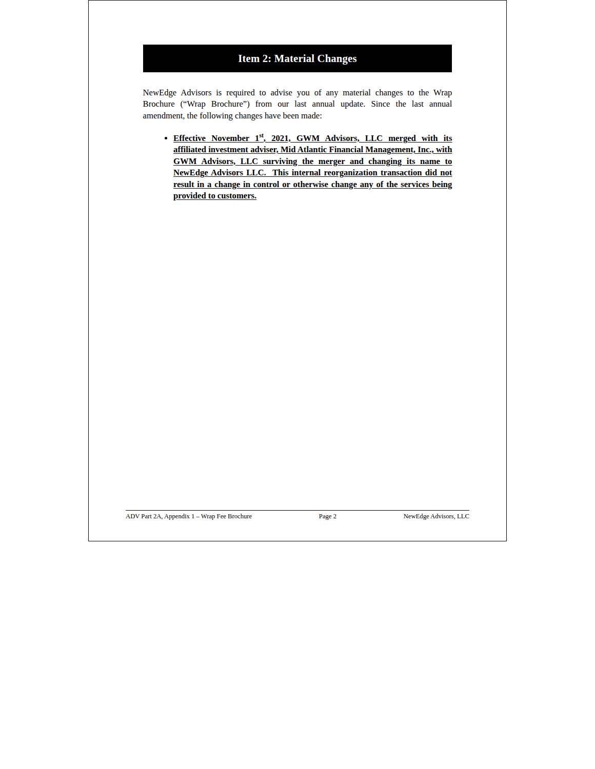Item 2: Material Changes
NewEdge Advisors is required to advise you of any material changes to the Wrap Brochure (“Wrap Brochure”) from our last annual update. Since the last annual amendment, the following changes have been made:
Effective November 1st, 2021, GWM Advisors, LLC merged with its affiliated investment adviser, Mid Atlantic Financial Management, Inc., with GWM Advisors, LLC surviving the merger and changing its name to NewEdge Advisors LLC. This internal reorganization transaction did not result in a change in control or otherwise change any of the services being provided to customers.
ADV Part 2A, Appendix 1 – Wrap Fee Brochure
Page 2
NewEdge Advisors, LLC